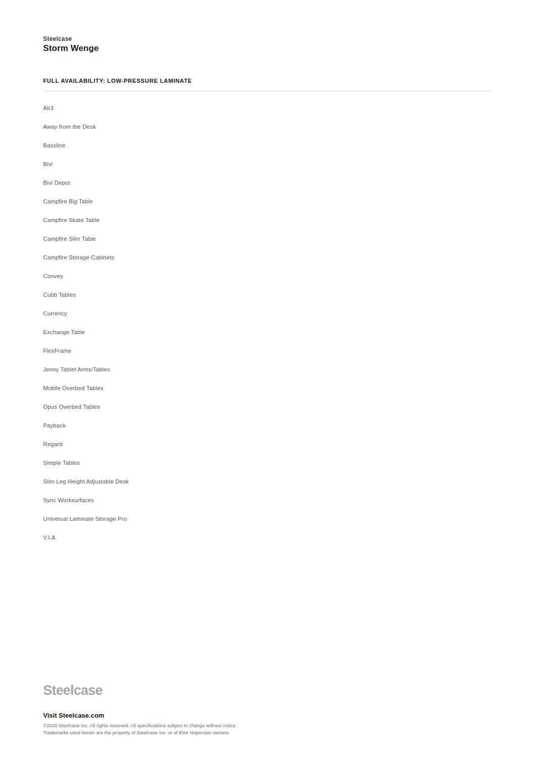Steelcase
Storm Wenge
Full Availability: Low-Pressure Laminate
Air3
Away from the Desk
Bassline
Bivi
Bivi Depot
Campfire Big Table
Campfire Skate Table
Campfire Slim Table
Campfire Storage Cabinets
Convey
Cubb Tables
Currency
Exchange Table
FlexFrame
Jenny Tablet Arms/Tables
Mobile Overbed Tables
Opus Overbed Tables
Payback
Regard
Simple Tables
Slim Leg Height Adjustable Desk
Sync Worksurfaces
Universal Laminate Storage Pro
V.I.A.
Steelcase
Visit Steelcase.com
©2020 Steelcase Inc. All rights reserved. All specifications subject to change without notice.
Trademarks used herein are the property of Steelcase Inc. or of their respective owners.